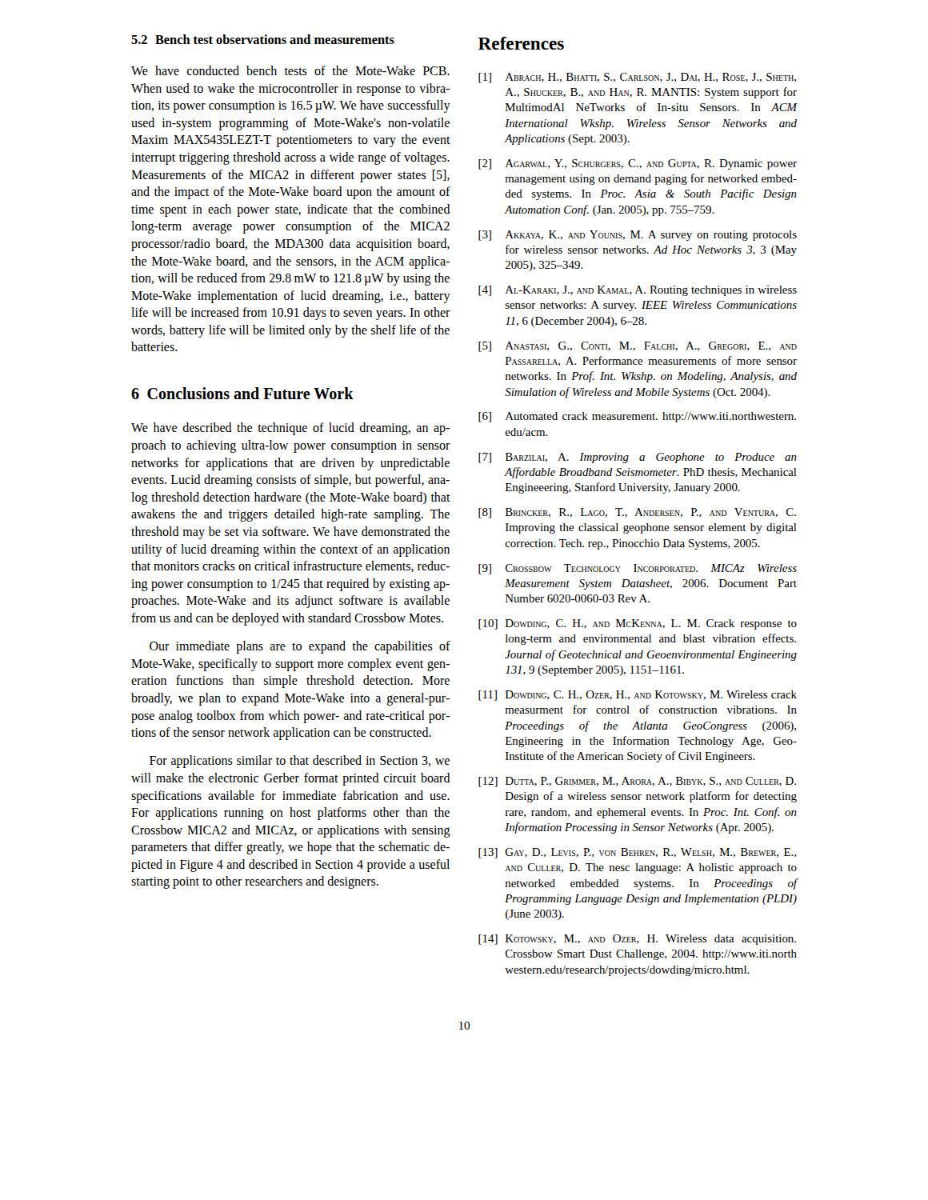5.2 Bench test observations and measurements
We have conducted bench tests of the Mote-Wake PCB. When used to wake the microcontroller in response to vibration, its power consumption is 16.5 µW. We have successfully used in-system programming of Mote-Wake's non-volatile Maxim MAX5435LEZT-T potentiometers to vary the event interrupt triggering threshold across a wide range of voltages. Measurements of the MICA2 in different power states [5], and the impact of the Mote-Wake board upon the amount of time spent in each power state, indicate that the combined long-term average power consumption of the MICA2 processor/radio board, the MDA300 data acquisition board, the Mote-Wake board, and the sensors, in the ACM application, will be reduced from 29.8 mW to 121.8 µW by using the Mote-Wake implementation of lucid dreaming, i.e., battery life will be increased from 10.91 days to seven years. In other words, battery life will be limited only by the shelf life of the batteries.
6 Conclusions and Future Work
We have described the technique of lucid dreaming, an approach to achieving ultra-low power consumption in sensor networks for applications that are driven by unpredictable events. Lucid dreaming consists of simple, but powerful, analog threshold detection hardware (the Mote-Wake board) that awakens the and triggers detailed high-rate sampling. The threshold may be set via software. We have demonstrated the utility of lucid dreaming within the context of an application that monitors cracks on critical infrastructure elements, reducing power consumption to 1/245 that required by existing approaches. Mote-Wake and its adjunct software is available from us and can be deployed with standard Crossbow Motes.
Our immediate plans are to expand the capabilities of Mote-Wake, specifically to support more complex event generation functions than simple threshold detection. More broadly, we plan to expand Mote-Wake into a general-purpose analog toolbox from which power- and rate-critical portions of the sensor network application can be constructed.
For applications similar to that described in Section 3, we will make the electronic Gerber format printed circuit board specifications available for immediate fabrication and use. For applications running on host platforms other than the Crossbow MICA2 and MICAz, or applications with sensing parameters that differ greatly, we hope that the schematic depicted in Figure 4 and described in Section 4 provide a useful starting point to other researchers and designers.
References
Abrach, H., Bhatti, S., Carlson, J., Dai, H., Rose, J., Sheth, A., Shucker, B., and Han, R. MANTIS: System support for MultimodAl NeTworks of In-situ Sensors. In ACM International Wkshp. Wireless Sensor Networks and Applications (Sept. 2003).
Agarwal, Y., Schurgers, C., and Gupta, R. Dynamic power management using on demand paging for networked embedded systems. In Proc. Asia & South Pacific Design Automation Conf. (Jan. 2005), pp. 755–759.
Akkaya, K., and Younis, M. A survey on routing protocols for wireless sensor networks. Ad Hoc Networks 3, 3 (May 2005), 325–349.
Al-Karaki, J., and Kamal, A. Routing techniques in wireless sensor networks: A survey. IEEE Wireless Communications 11, 6 (December 2004), 6–28.
Anastasi, G., Conti, M., Falchi, A., Gregori, E., and Passarella, A. Performance measurements of more sensor networks. In Prof. Int. Wkshp. on Modeling, Analysis, and Simulation of Wireless and Mobile Systems (Oct. 2004).
Automated crack measurement. http://www.iti.northwestern.edu/acm.
Barzilai, A. Improving a Geophone to Produce an Affordable Broadband Seismometer. PhD thesis, Mechanical Engineeering, Stanford University, January 2000.
Brincker, R., Lago, T., Andersen, P., and Ventura, C. Improving the classical geophone sensor element by digital correction. Tech. rep., Pinocchio Data Systems, 2005.
Crossbow Technology Incorporated. MICAz Wireless Measurement System Datasheet, 2006. Document Part Number 6020-0060-03 Rev A.
Dowding, C. H., and McKenna, L. M. Crack response to long-term and environmental and blast vibration effects. Journal of Geotechnical and Geoenvironmental Engineering 131, 9 (September 2005), 1151–1161.
Dowding, C. H., Ozer, H., and Kotowsky, M. Wireless crack measurment for control of construction vibrations. In Proceedings of the Atlanta GeoCongress (2006), Engineering in the Information Technology Age, Geo-Institute of the American Society of Civil Engineers.
Dutta, P., Grimmer, M., Arora, A., Bibyk, S., and Culler, D. Design of a wireless sensor network platform for detecting rare, random, and ephemeral events. In Proc. Int. Conf. on Information Processing in Sensor Networks (Apr. 2005).
Gay, D., Levis, P., von Behren, R., Welsh, M., Brewer, E., and Culler, D. The nesc language: A holistic approach to networked embedded systems. In Proceedings of Programming Language Design and Implementation (PLDI) (June 2003).
Kotowsky, M., and Ozer, H. Wireless data acquisition. Crossbow Smart Dust Challenge, 2004. http://www.iti.northwestern.edu/research/projects/dowding/micro.html.
10